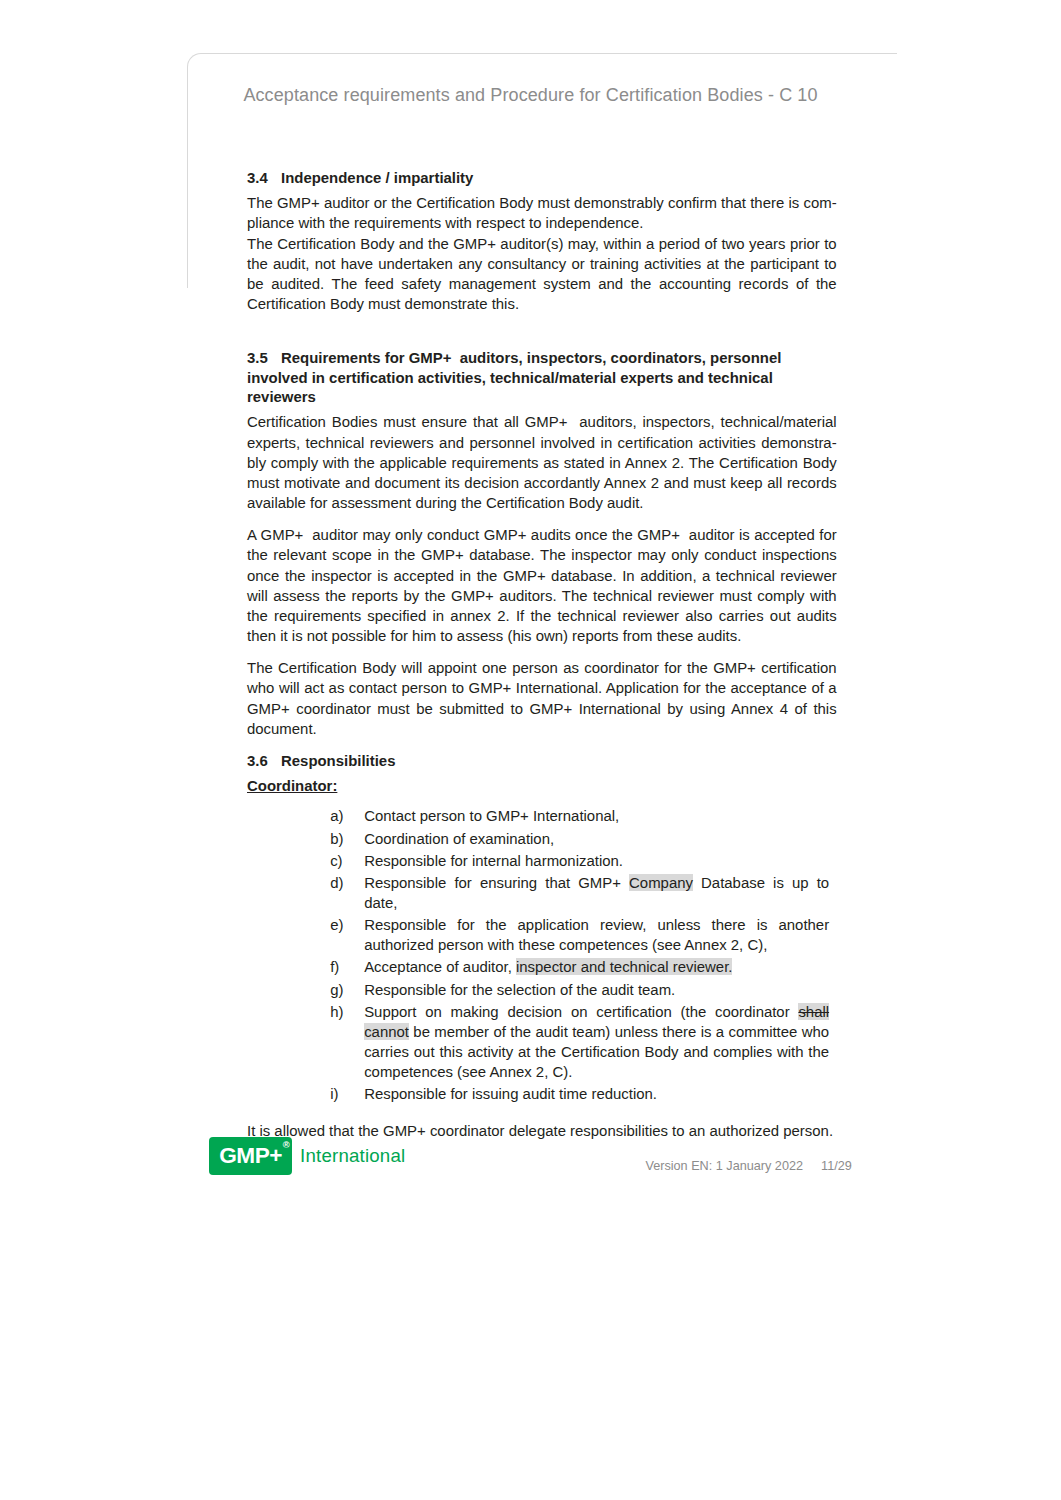Acceptance requirements and Procedure for Certification Bodies - C 10
3.4 Independence / impartiality
The GMP+ auditor or the Certification Body must demonstrably confirm that there is compliance with the requirements with respect to independence.
The Certification Body and the GMP+ auditor(s) may, within a period of two years prior to the audit, not have undertaken any consultancy or training activities at the participant to be audited. The feed safety management system and the accounting records of the Certification Body must demonstrate this.
3.5 Requirements for GMP+ auditors, inspectors, coordinators, personnel involved in certification activities, technical/material experts and technical reviewers
Certification Bodies must ensure that all GMP+ auditors, inspectors, technical/material experts, technical reviewers and personnel involved in certification activities demonstrably comply with the applicable requirements as stated in Annex 2. The Certification Body must motivate and document its decision accordantly Annex 2 and must keep all records available for assessment during the Certification Body audit.
A GMP+ auditor may only conduct GMP+ audits once the GMP+ auditor is accepted for the relevant scope in the GMP+ database. The inspector may only conduct inspections once the inspector is accepted in the GMP+ database. In addition, a technical reviewer will assess the reports by the GMP+ auditors. The technical reviewer must comply with the requirements specified in annex 2. If the technical reviewer also carries out audits then it is not possible for him to assess (his own) reports from these audits.
The Certification Body will appoint one person as coordinator for the GMP+ certification who will act as contact person to GMP+ International. Application for the acceptance of a GMP+ coordinator must be submitted to GMP+ International by using Annex 4 of this document.
3.6 Responsibilities
Coordinator:
a) Contact person to GMP+ International,
b) Coordination of examination,
c) Responsible for internal harmonization.
d) Responsible for ensuring that GMP+ Company Database is up to date,
e) Responsible for the application review, unless there is another authorized person with these competences (see Annex 2, C),
f) Acceptance of auditor, inspector and technical reviewer.
g) Responsible for the selection of the audit team.
h) Support on making decision on certification (the coordinator shall cannot be member of the audit team) unless there is a committee who carries out this activity at the Certification Body and complies with the competences (see Annex 2, C).
i) Responsible for issuing audit time reduction.
It is allowed that the GMP+ coordinator delegate responsibilities to an authorized person.
GMP+®
International
Version EN: 1 January 2022 11/29